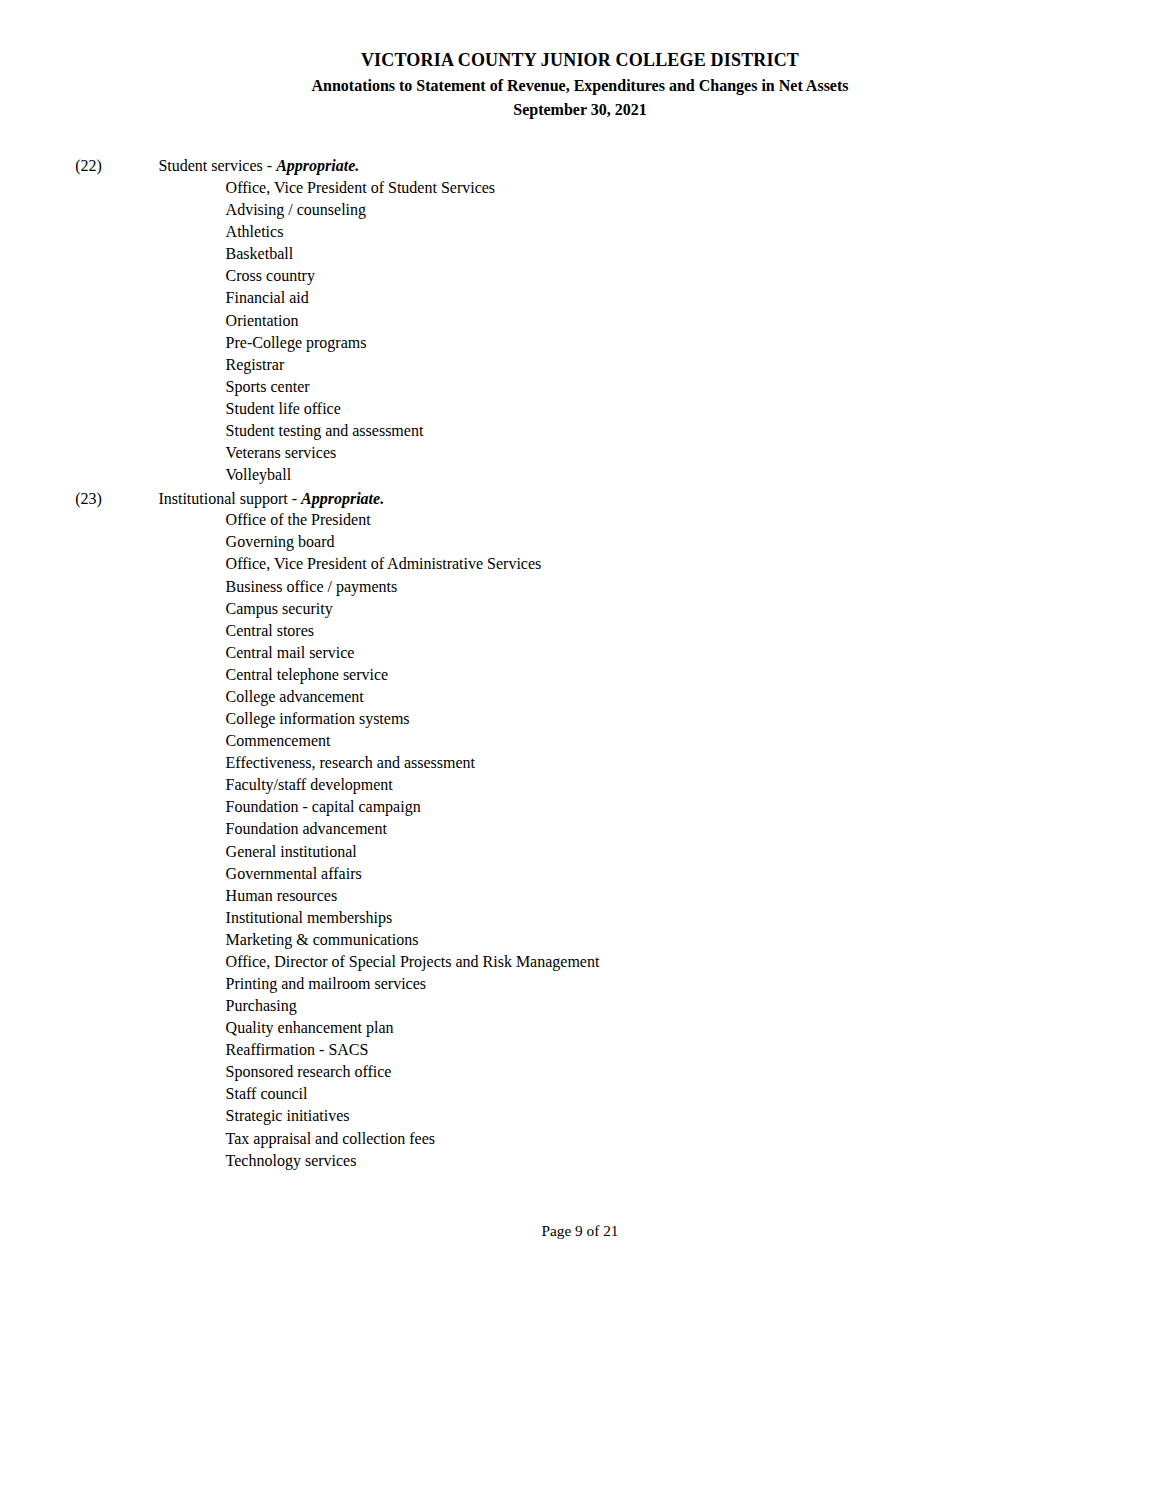VICTORIA COUNTY JUNIOR COLLEGE DISTRICT
Annotations to Statement of Revenue, Expenditures and Changes in Net Assets
September 30, 2021
(22)
Student services - Appropriate.
Office, Vice President of Student Services
Advising / counseling
Athletics
Basketball
Cross country
Financial aid
Orientation
Pre-College programs
Registrar
Sports center
Student life office
Student testing and assessment
Veterans services
Volleyball
(23)
Institutional support - Appropriate.
Office of the President
Governing board
Office, Vice President of Administrative Services
Business office / payments
Campus security
Central stores
Central mail service
Central telephone service
College advancement
College information systems
Commencement
Effectiveness, research and assessment
Faculty/staff development
Foundation - capital campaign
Foundation advancement
General institutional
Governmental affairs
Human resources
Institutional memberships
Marketing & communications
Office, Director of Special Projects and Risk Management
Printing and mailroom services
Purchasing
Quality enhancement plan
Reaffirmation - SACS
Sponsored research office
Staff council
Strategic initiatives
Tax appraisal and collection fees
Technology services
Page 9 of 21